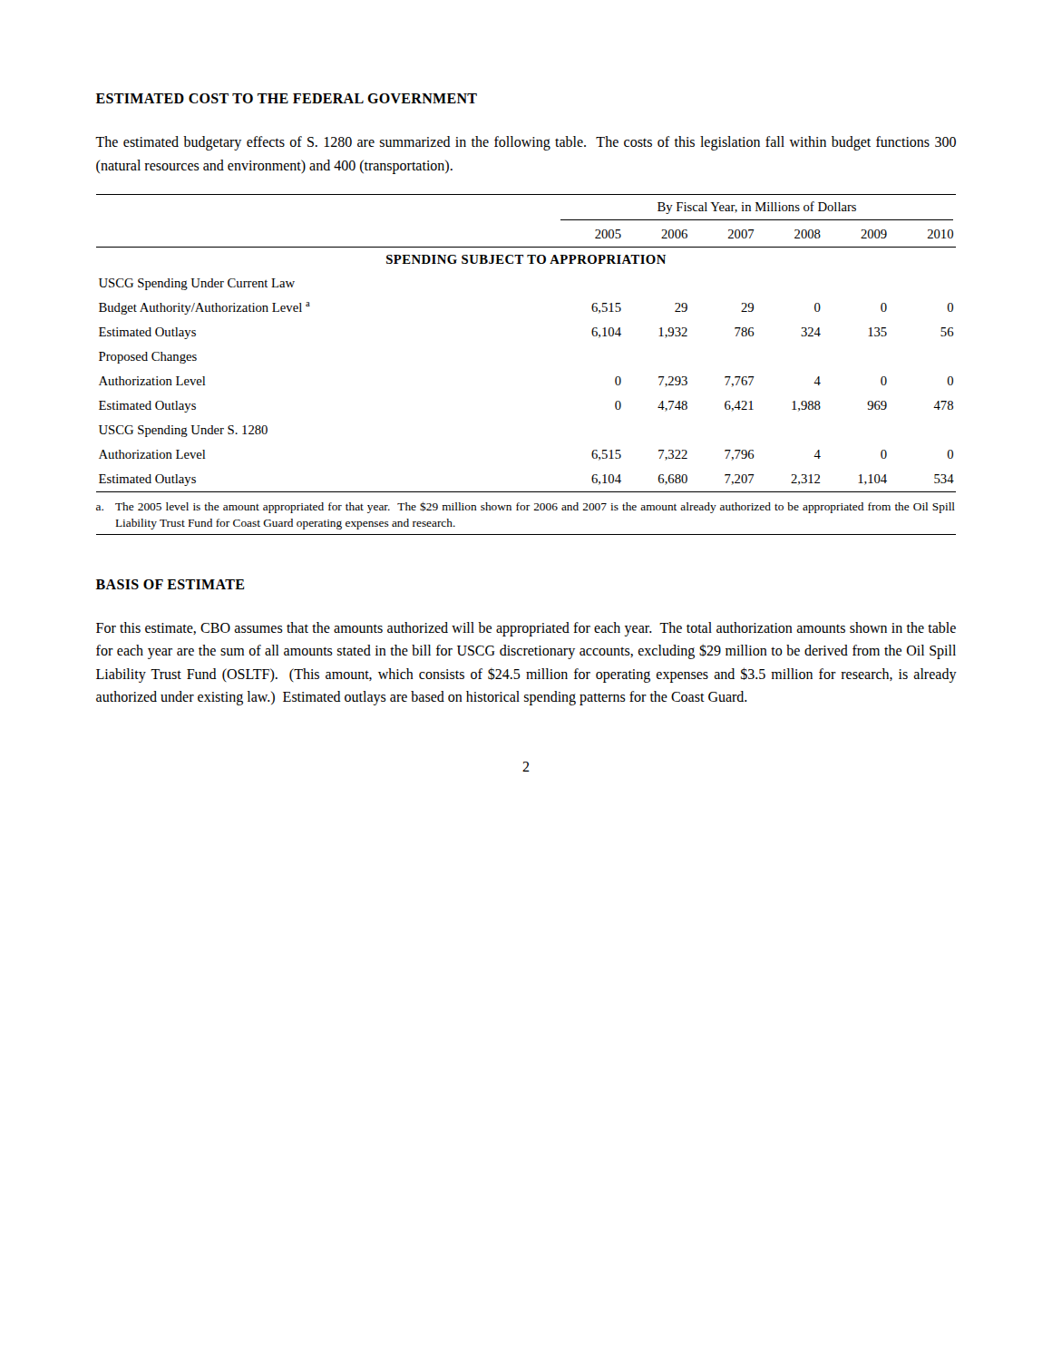ESTIMATED COST TO THE FEDERAL GOVERNMENT
The estimated budgetary effects of S. 1280 are summarized in the following table. The costs of this legislation fall within budget functions 300 (natural resources and environment) and 400 (transportation).
| | By Fiscal Year, in Millions of Dollars |
| | 2005 | 2006 | 2007 | 2008 | 2009 | 2010 |
| SPENDING SUBJECT TO APPROPRIATION |
| USCG Spending Under Current Law | |
| Budget Authority/Authorization Level a | 6,515 | 29 | 29 | 0 | 0 | 0 |
| Estimated Outlays | 6,104 | 1,932 | 786 | 324 | 135 | 56 |
| Proposed Changes | |
| Authorization Level | 0 | 7,293 | 7,767 | 4 | 0 | 0 |
| Estimated Outlays | 0 | 4,748 | 6,421 | 1,988 | 969 | 478 |
| USCG Spending Under S. 1280 | |
| Authorization Level | 6,515 | 7,322 | 7,796 | 4 | 0 | 0 |
| Estimated Outlays | 6,104 | 6,680 | 7,207 | 2,312 | 1,104 | 534 |
a. The 2005 level is the amount appropriated for that year. The $29 million shown for 2006 and 2007 is the amount already authorized to be appropriated from the Oil Spill Liability Trust Fund for Coast Guard operating expenses and research.
BASIS OF ESTIMATE
For this estimate, CBO assumes that the amounts authorized will be appropriated for each year. The total authorization amounts shown in the table for each year are the sum of all amounts stated in the bill for USCG discretionary accounts, excluding $29 million to be derived from the Oil Spill Liability Trust Fund (OSLTF). (This amount, which consists of $24.5 million for operating expenses and $3.5 million for research, is already authorized under existing law.) Estimated outlays are based on historical spending patterns for the Coast Guard.
2